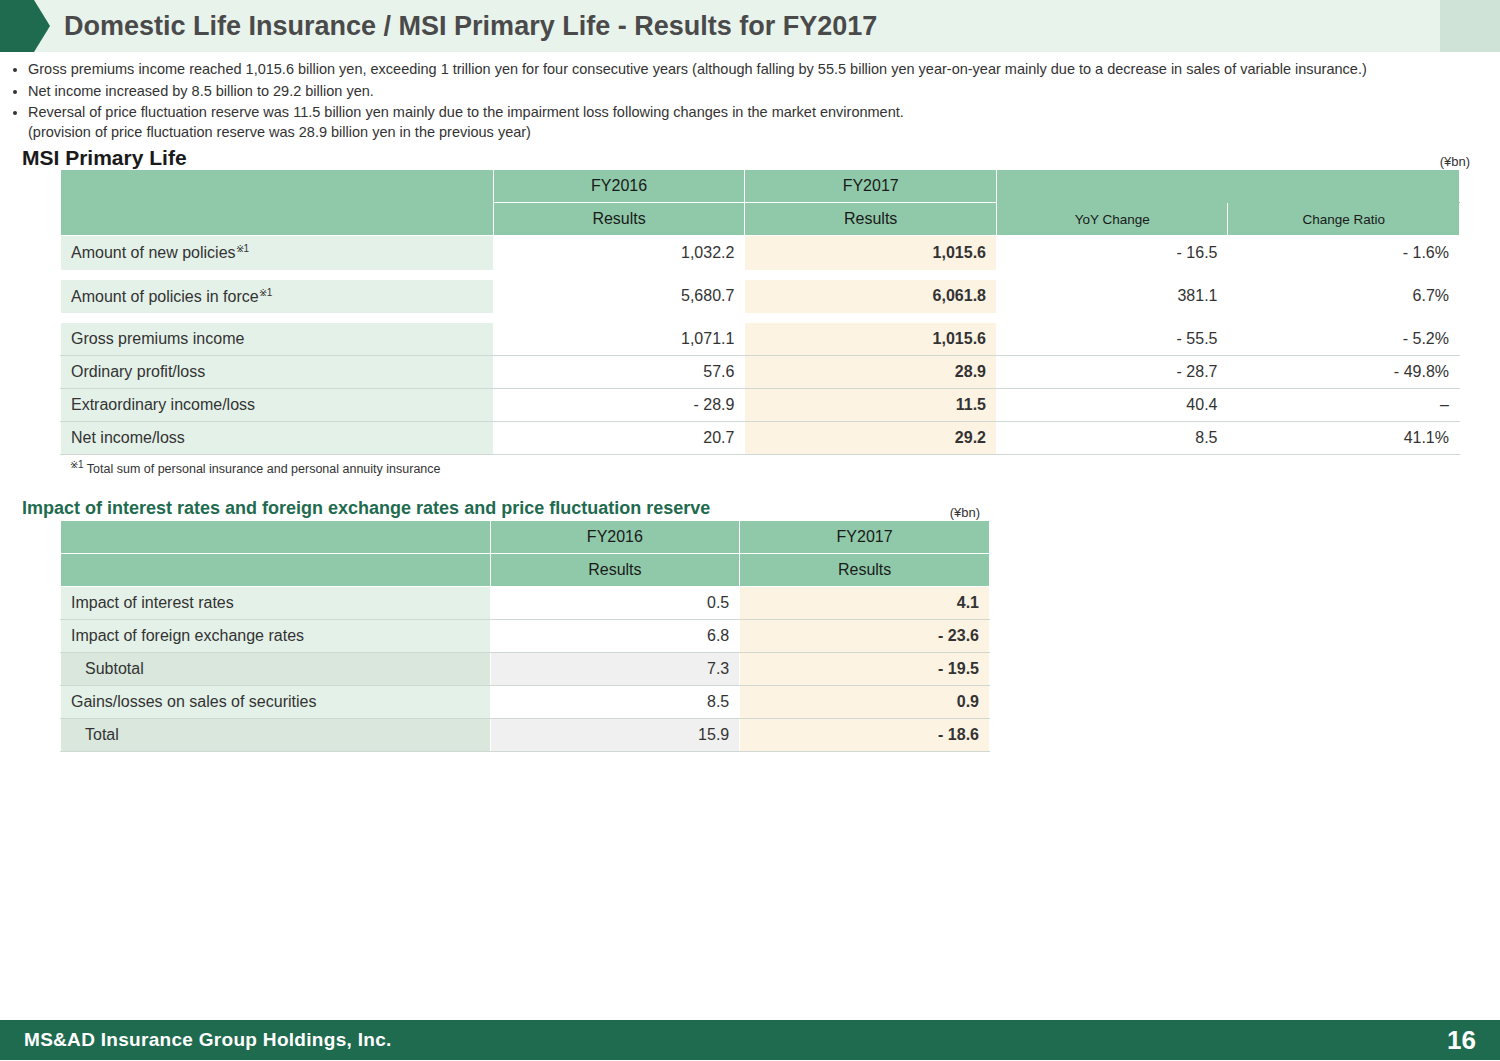Domestic Life Insurance / MSI Primary Life - Results for FY2017
Gross premiums income reached 1,015.6 billion yen, exceeding 1 trillion yen for four consecutive years (although falling by 55.5 billion yen year-on-year mainly due to a decrease in sales of variable insurance.)
Net income increased by 8.5 billion to 29.2 billion yen.
Reversal of price fluctuation reserve was 11.5 billion yen mainly due to the impairment loss following changes in the market environment. (provision of price fluctuation reserve was 28.9 billion yen in the previous year)
MSI Primary Life
(¥bn)
| | FY2016 | FY2017 | |
| --- | --- | --- | --- |
| Results | Results | YoY Change | Change Ratio |
| Amount of new policies ※1 | 1,032.2 | 1,015.6 | - 16.5 | - 1.6% |
| Amount of policies in force ※1 | 5,680.7 | 6,061.8 | 381.1 | 6.7% |
| Gross premiums income | 1,071.1 | 1,015.6 | - 55.5 | - 5.2% |
| Ordinary profit/loss | 57.6 | 28.9 | - 28.7 | - 49.8% |
| Extraordinary income/loss | - 28.9 | 11.5 | 40.4 | – |
| Net income/loss | 20.7 | 29.2 | 8.5 | 41.1% |
※1 Total sum of personal insurance and personal annuity insurance
Impact of interest rates and foreign exchange rates and price fluctuation reserve
(¥bn)
| | FY2016 | FY2017 |
| --- | --- | --- |
| | Results | Results |
| Impact of interest rates | 0.5 | 4.1 |
| Impact of foreign exchange rates | 6.8 | - 23.6 |
| Subtotal | 7.3 | - 19.5 |
| Gains/losses on sales of securities | 8.5 | 0.9 |
| Total | 15.9 | - 18.6 |
MS&AD Insurance Group Holdings, Inc.
16